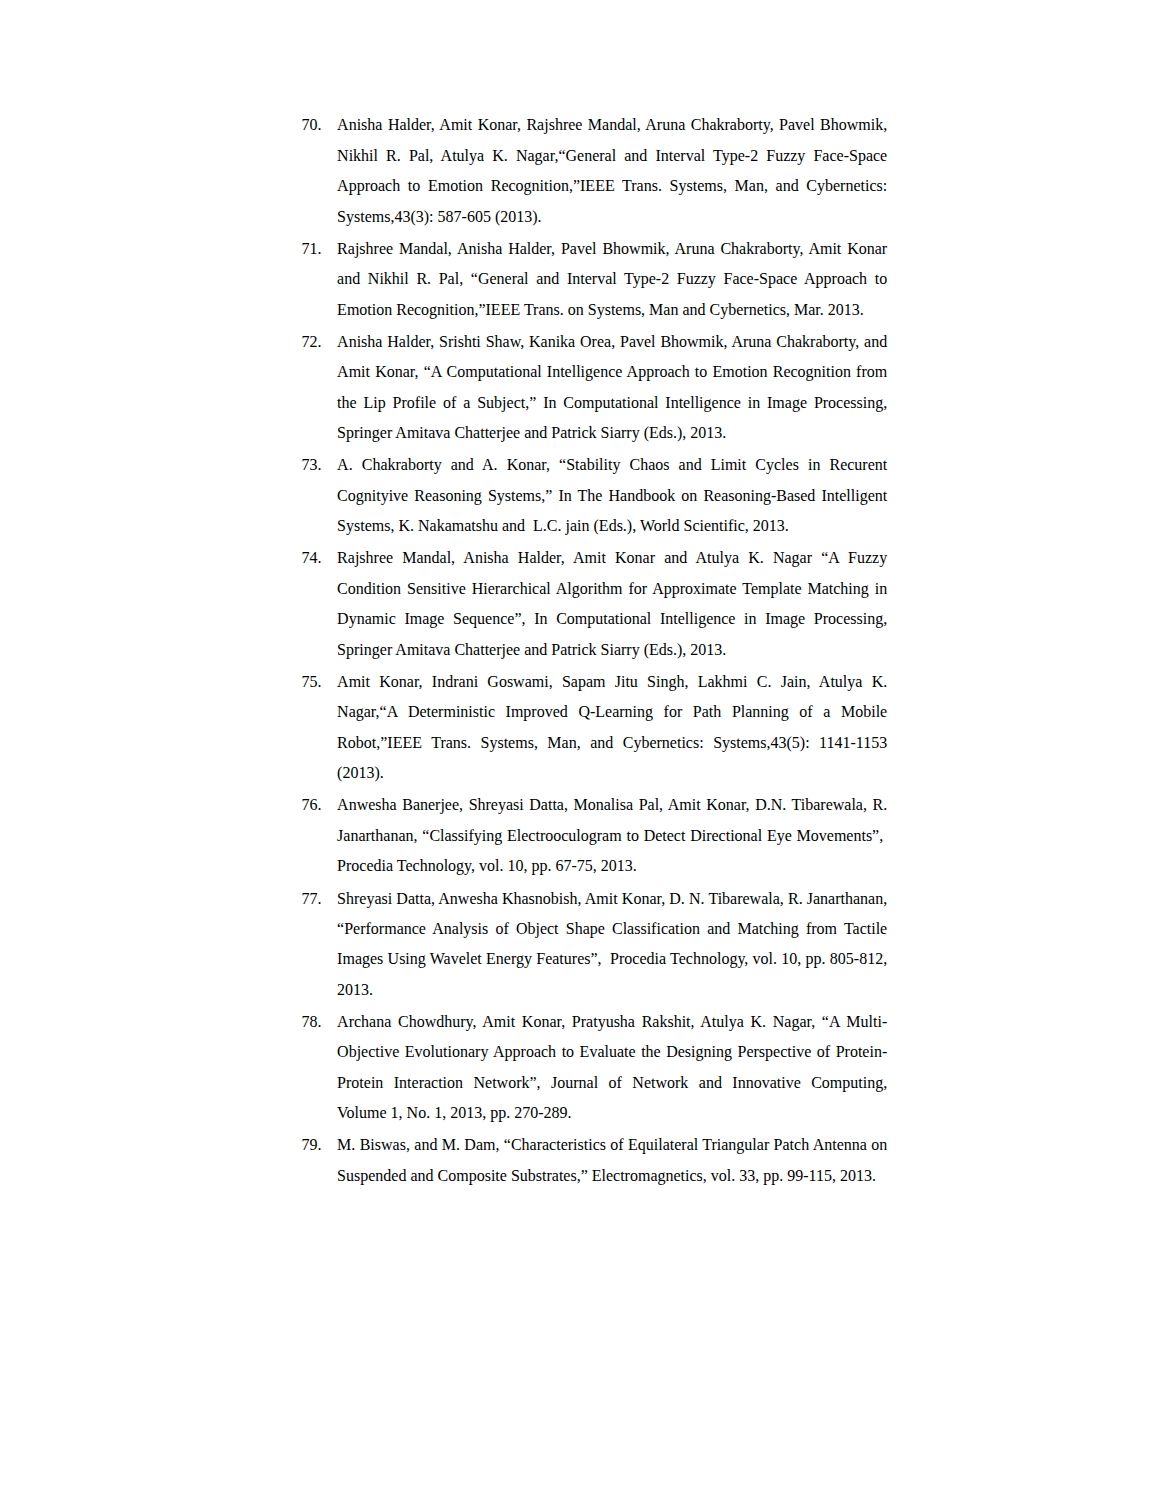Anisha Halder, Amit Konar, Rajshree Mandal, Aruna Chakraborty, Pavel Bhowmik, Nikhil R. Pal, Atulya K. Nagar,“General and Interval Type-2 Fuzzy Face-Space Approach to Emotion Recognition,”IEEE Trans. Systems, Man, and Cybernetics: Systems,43(3): 587-605 (2013).
Rajshree Mandal, Anisha Halder, Pavel Bhowmik, Aruna Chakraborty, Amit Konar and Nikhil R. Pal, “General and Interval Type-2 Fuzzy Face-Space Approach to Emotion Recognition,”IEEE Trans. on Systems, Man and Cybernetics, Mar. 2013.
Anisha Halder, Srishti Shaw, Kanika Orea, Pavel Bhowmik, Aruna Chakraborty, and Amit Konar, “A Computational Intelligence Approach to Emotion Recognition from the Lip Profile of a Subject,” In Computational Intelligence in Image Processing, Springer Amitava Chatterjee and Patrick Siarry (Eds.), 2013.
A. Chakraborty and A. Konar, “Stability Chaos and Limit Cycles in Recurent Cognityive Reasoning Systems,” In The Handbook on Reasoning-Based Intelligent Systems, K. Nakamatshu and L.C. jain (Eds.), World Scientific, 2013.
Rajshree Mandal, Anisha Halder, Amit Konar and Atulya K. Nagar “A Fuzzy Condition Sensitive Hierarchical Algorithm for Approximate Template Matching in Dynamic Image Sequence”, In Computational Intelligence in Image Processing, Springer Amitava Chatterjee and Patrick Siarry (Eds.), 2013.
Amit Konar, Indrani Goswami, Sapam Jitu Singh, Lakhmi C. Jain, Atulya K. Nagar,“A Deterministic Improved Q-Learning for Path Planning of a Mobile Robot,”IEEE Trans. Systems, Man, and Cybernetics: Systems,43(5): 1141-1153 (2013).
Anwesha Banerjee, Shreyasi Datta, Monalisa Pal, Amit Konar, D.N. Tibarewala, R. Janarthanan, “Classifying Electrooculogram to Detect Directional Eye Movements”, Procedia Technology, vol. 10, pp. 67-75, 2013.
Shreyasi Datta, Anwesha Khasnobish, Amit Konar, D. N. Tibarewala, R. Janarthanan, “Performance Analysis of Object Shape Classification and Matching from Tactile Images Using Wavelet Energy Features”, Procedia Technology, vol. 10, pp. 805-812, 2013.
Archana Chowdhury, Amit Konar, Pratyusha Rakshit, Atulya K. Nagar, “A Multi-Objective Evolutionary Approach to Evaluate the Designing Perspective of Protein-Protein Interaction Network”, Journal of Network and Innovative Computing, Volume 1, No. 1, 2013, pp. 270-289.
M. Biswas, and M. Dam, “Characteristics of Equilateral Triangular Patch Antenna on Suspended and Composite Substrates,” Electromagnetics, vol. 33, pp. 99-115, 2013.